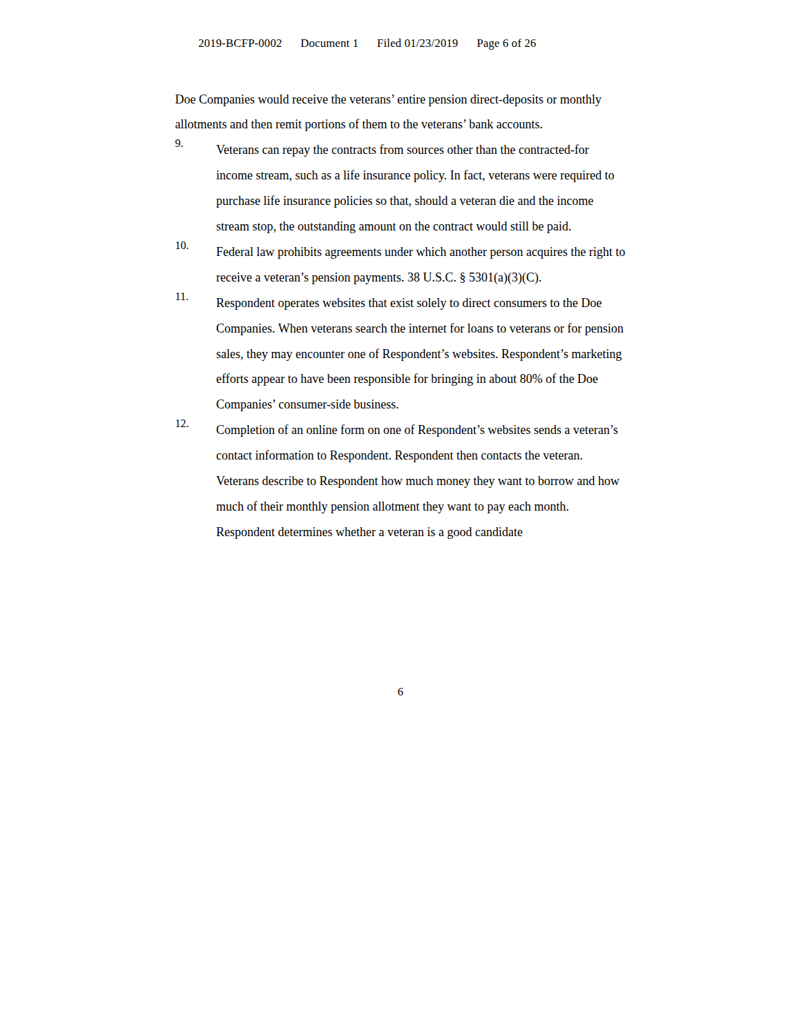2019-BCFP-0002 Document 1 Filed 01/23/2019 Page 6 of 26
Doe Companies would receive the veterans’ entire pension direct-deposits or monthly allotments and then remit portions of them to the veterans’ bank accounts.
9.
Veterans can repay the contracts from sources other than the contracted-for income stream, such as a life insurance policy. In fact, veterans were required to purchase life insurance policies so that, should a veteran die and the income stream stop, the outstanding amount on the contract would still be paid.
10.
Federal law prohibits agreements under which another person acquires the right to receive a veteran’s pension payments. 38 U.S.C. § 5301(a)(3)(C).
11.
Respondent operates websites that exist solely to direct consumers to the Doe Companies. When veterans search the internet for loans to veterans or for pension sales, they may encounter one of Respondent’s websites. Respondent’s marketing efforts appear to have been responsible for bringing in about 80% of the Doe Companies’ consumer-side business.
12.
Completion of an online form on one of Respondent’s websites sends a veteran’s contact information to Respondent. Respondent then contacts the veteran. Veterans describe to Respondent how much money they want to borrow and how much of their monthly pension allotment they want to pay each month. Respondent determines whether a veteran is a good candidate
6